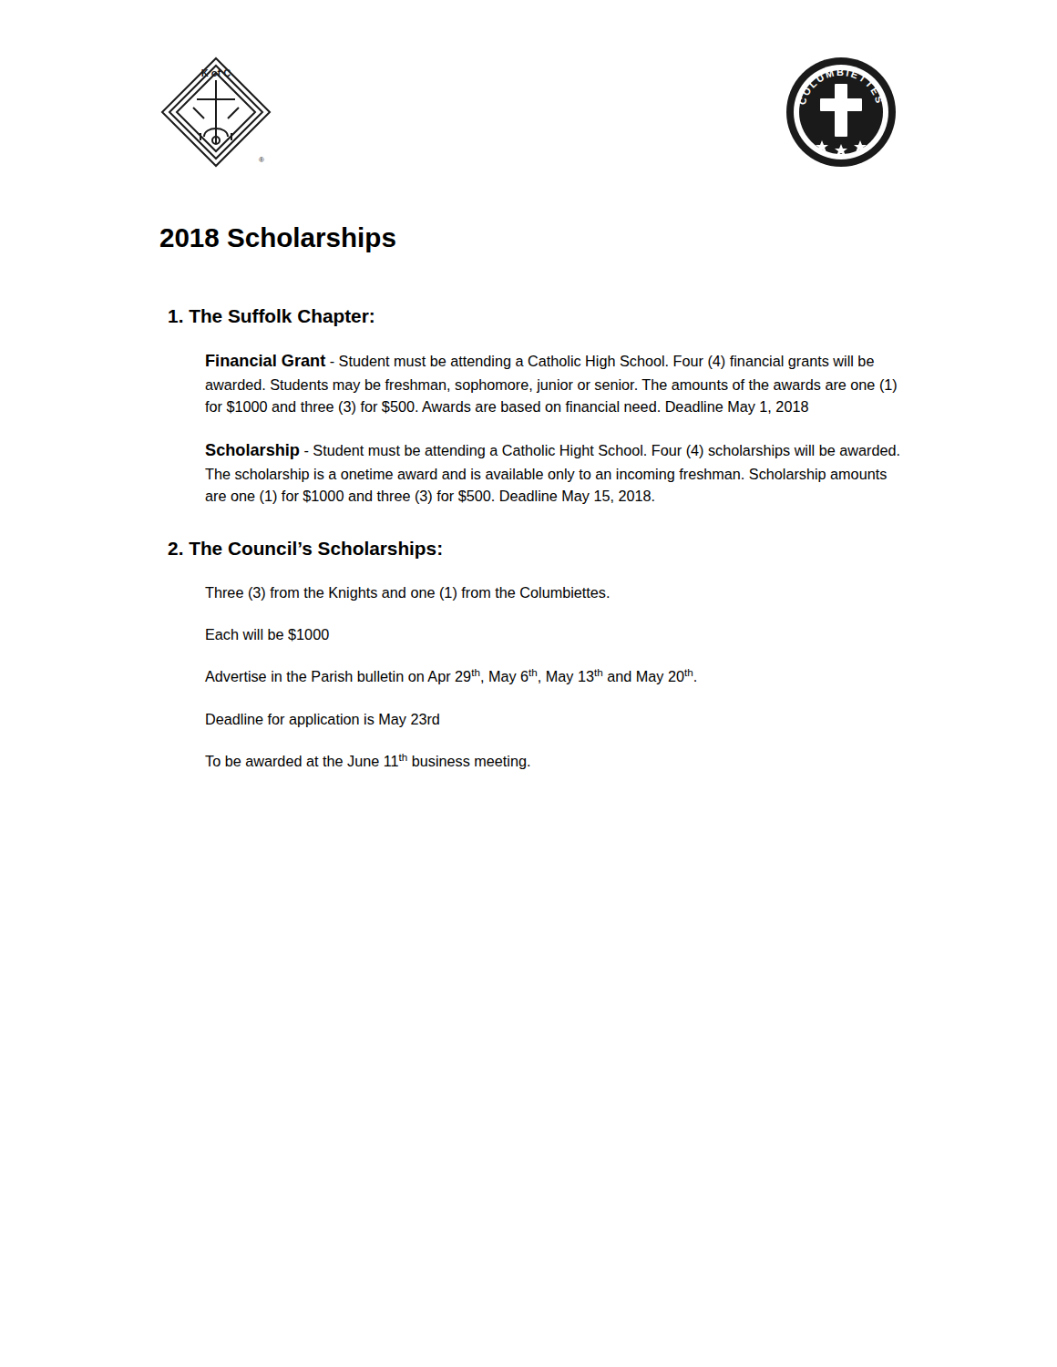K of C ®
COLUMBIETTES
2018 Scholarships
The Suffolk Chapter:
Financial Grant - Student must be attending a Catholic High School. Four (4) financial grants will be awarded. Students may be freshman, sophomore, junior or senior. The amounts of the awards are one (1) for $1000 and three (3) for $500. Awards are based on financial need. Deadline May 1, 2018
Scholarship - Student must be attending a Catholic Hight School. Four (4) scholarships will be awarded. The scholarship is a onetime award and is available only to an incoming freshman. Scholarship amounts are one (1) for $1000 and three (3) for $500. Deadline May 15, 2018.
The Council’s Scholarships:
Three (3) from the Knights and one (1) from the Columbiettes.
Each will be $1000
Advertise in the Parish bulletin on Apr 29th, May 6th, May 13th and May 20th.
Deadline for application is May 23rd
To be awarded at the June 11th business meeting.